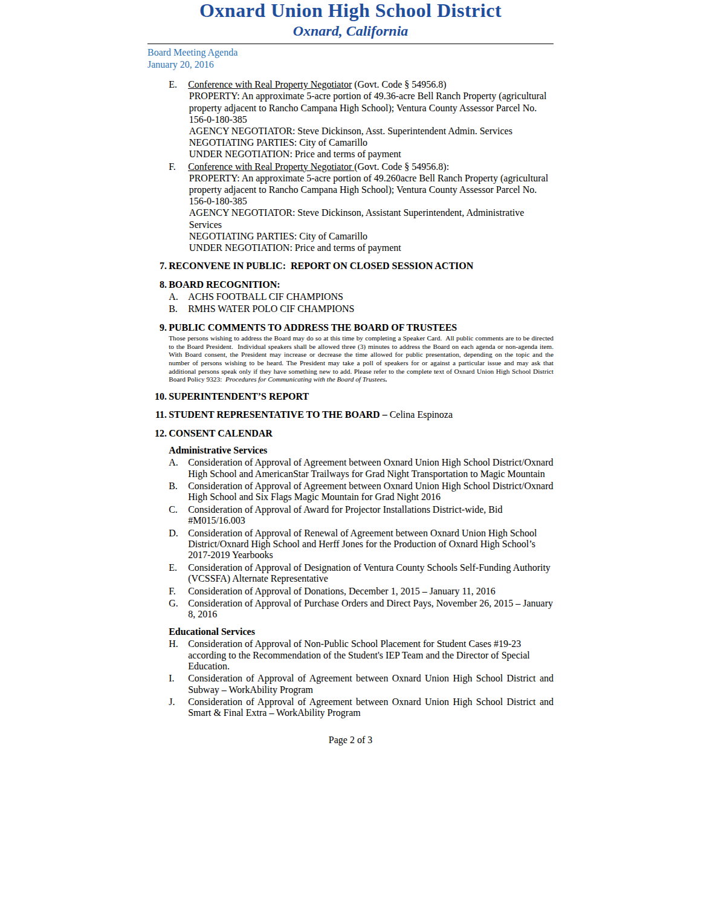Oxnard Union High School District
Oxnard, California
Board Meeting Agenda
January 20, 2016
E. Conference with Real Property Negotiator (Govt. Code § 54956.8)
PROPERTY: An approximate 5-acre portion of 49.36-acre Bell Ranch Property (agricultural property adjacent to Rancho Campana High School); Ventura County Assessor Parcel No. 156-0-180-385
AGENCY NEGOTIATOR: Steve Dickinson, Asst. Superintendent Admin. Services
NEGOTIATING PARTIES: City of Camarillo
UNDER NEGOTIATION: Price and terms of payment
F. Conference with Real Property Negotiator (Govt. Code § 54956.8):
PROPERTY: An approximate 5-acre portion of 49.260acre Bell Ranch Property (agricultural property adjacent to Rancho Campana High School); Ventura County Assessor Parcel No. 156-0-180-385
AGENCY NEGOTIATOR: Steve Dickinson, Assistant Superintendent, Administrative Services
NEGOTIATING PARTIES: City of Camarillo
UNDER NEGOTIATION: Price and terms of payment
7. Reconvene in Public: Report on Closed Session Action
8. Board Recognition:
A. ACHS FOOTBALL CIF CHAMPIONS
B. RMHS WATER POLO CIF CHAMPIONS
9. Public Comments to Address the Board of Trustees
Those persons wishing to address the Board may do so at this time by completing a Speaker Card. All public comments are to be directed to the Board President. Individual speakers shall be allowed three (3) minutes to address the Board on each agenda or non-agenda item. With Board consent, the President may increase or decrease the time allowed for public presentation, depending on the topic and the number of persons wishing to be heard. The President may take a poll of speakers for or against a particular issue and may ask that additional persons speak only if they have something new to add. Please refer to the complete text of Oxnard Union High School District Board Policy 9323: Procedures for Communicating with the Board of Trustees.
10. Superintendent’s Report
11. Student Representative to the Board – Celina Espinoza
12. Consent Calendar
Administrative Services
A. Consideration of Approval of Agreement between Oxnard Union High School District/Oxnard High School and AmericanStar Trailways for Grad Night Transportation to Magic Mountain
B. Consideration of Approval of Agreement between Oxnard Union High School District/Oxnard High School and Six Flags Magic Mountain for Grad Night 2016
C. Consideration of Approval of Award for Projector Installations District-wide, Bid #M015/16.003
D. Consideration of Approval of Renewal of Agreement between Oxnard Union High School District/Oxnard High School and Herff Jones for the Production of Oxnard High School’s 2017-2019 Yearbooks
E. Consideration of Approval of Designation of Ventura County Schools Self-Funding Authority (VCSSFA) Alternate Representative
F. Consideration of Approval of Donations, December 1, 2015 – January 11, 2016
G. Consideration of Approval of Purchase Orders and Direct Pays, November 26, 2015 – January 8, 2016
Educational Services
H. Consideration of Approval of Non-Public School Placement for Student Cases #19-23 according to the Recommendation of the Student's IEP Team and the Director of Special Education.
I. Consideration of Approval of Agreement between Oxnard Union High School District and Subway – WorkAbility Program
J. Consideration of Approval of Agreement between Oxnard Union High School District and Smart & Final Extra – WorkAbility Program
Page 2 of 3